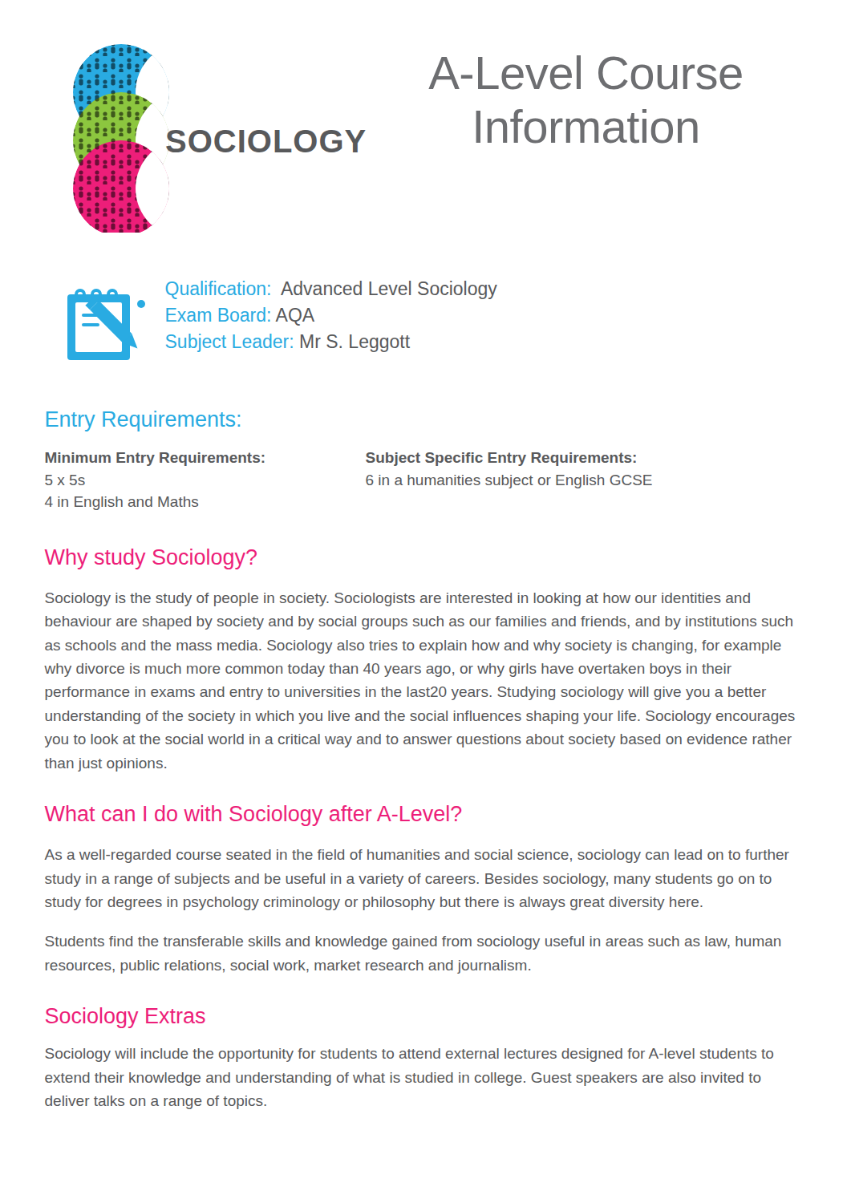SOCIOLOGY
A-Level Course
Information
Qualification: Advanced Level Sociology
Exam Board: AQA
Subject Leader: Mr S. Leggott
Entry Requirements:
Minimum Entry Requirements:
5 x 5s
4 in English and Maths
Subject Specific Entry Requirements:
6 in a humanities subject or English GCSE
Why study Sociology?
Sociology is the study of people in society. Sociologists are interested in looking at how our identities and behaviour are shaped by society and by social groups such as our families and friends, and by institutions such as schools and the mass media. Sociology also tries to explain how and why society is changing, for example why divorce is much more common today than 40 years ago, or why girls have overtaken boys in their performance in exams and entry to universities in the last20 years. Studying sociology will give you a better understanding of the society in which you live and the social influences shaping your life. Sociology encourages you to look at the social world in a critical way and to answer questions about society based on evidence rather than just opinions.
What can I do with Sociology after A-Level?
As a well-regarded course seated in the field of humanities and social science, sociology can lead on to further study in a range of subjects and be useful in a variety of careers. Besides sociology, many students go on to study for degrees in psychology criminology or philosophy but there is always great diversity here.
Students find the transferable skills and knowledge gained from sociology useful in areas such as law, human resources, public relations, social work, market research and journalism.
Sociology Extras
Sociology will include the opportunity for students to attend external lectures designed for A-level students to extend their knowledge and understanding of what is studied in college. Guest speakers are also invited to deliver talks on a range of topics.